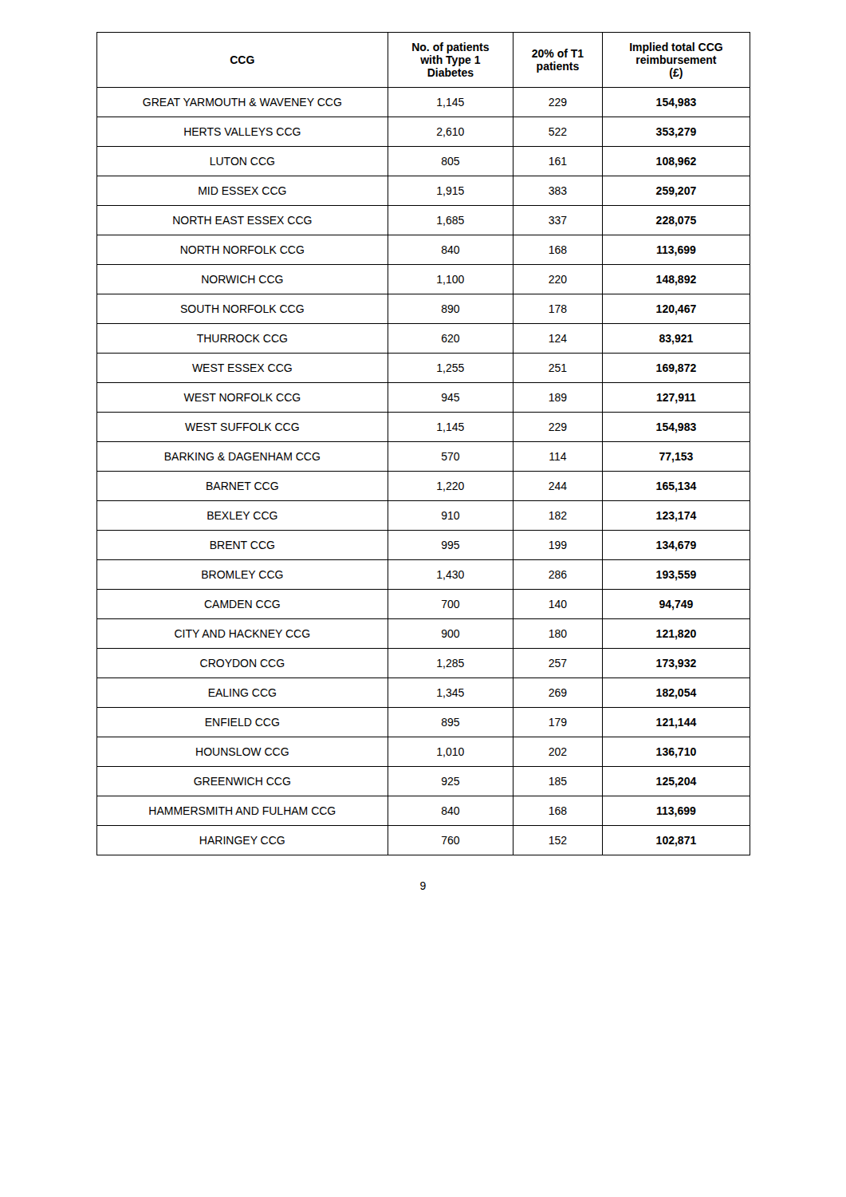| CCG | No. of patients with Type 1 Diabetes | 20% of T1 patients | Implied total CCG reimbursement (£) |
| --- | --- | --- | --- |
| GREAT YARMOUTH & WAVENEY CCG | 1,145 | 229 | 154,983 |
| HERTS VALLEYS CCG | 2,610 | 522 | 353,279 |
| LUTON CCG | 805 | 161 | 108,962 |
| MID ESSEX CCG | 1,915 | 383 | 259,207 |
| NORTH EAST ESSEX CCG | 1,685 | 337 | 228,075 |
| NORTH NORFOLK CCG | 840 | 168 | 113,699 |
| NORWICH CCG | 1,100 | 220 | 148,892 |
| SOUTH NORFOLK CCG | 890 | 178 | 120,467 |
| THURROCK CCG | 620 | 124 | 83,921 |
| WEST ESSEX CCG | 1,255 | 251 | 169,872 |
| WEST NORFOLK CCG | 945 | 189 | 127,911 |
| WEST SUFFOLK CCG | 1,145 | 229 | 154,983 |
| BARKING & DAGENHAM CCG | 570 | 114 | 77,153 |
| BARNET CCG | 1,220 | 244 | 165,134 |
| BEXLEY CCG | 910 | 182 | 123,174 |
| BRENT CCG | 995 | 199 | 134,679 |
| BROMLEY CCG | 1,430 | 286 | 193,559 |
| CAMDEN CCG | 700 | 140 | 94,749 |
| CITY AND HACKNEY CCG | 900 | 180 | 121,820 |
| CROYDON CCG | 1,285 | 257 | 173,932 |
| EALING CCG | 1,345 | 269 | 182,054 |
| ENFIELD CCG | 895 | 179 | 121,144 |
| HOUNSLOW CCG | 1,010 | 202 | 136,710 |
| GREENWICH CCG | 925 | 185 | 125,204 |
| HAMMERSMITH AND FULHAM CCG | 840 | 168 | 113,699 |
| HARINGEY CCG | 760 | 152 | 102,871 |
9